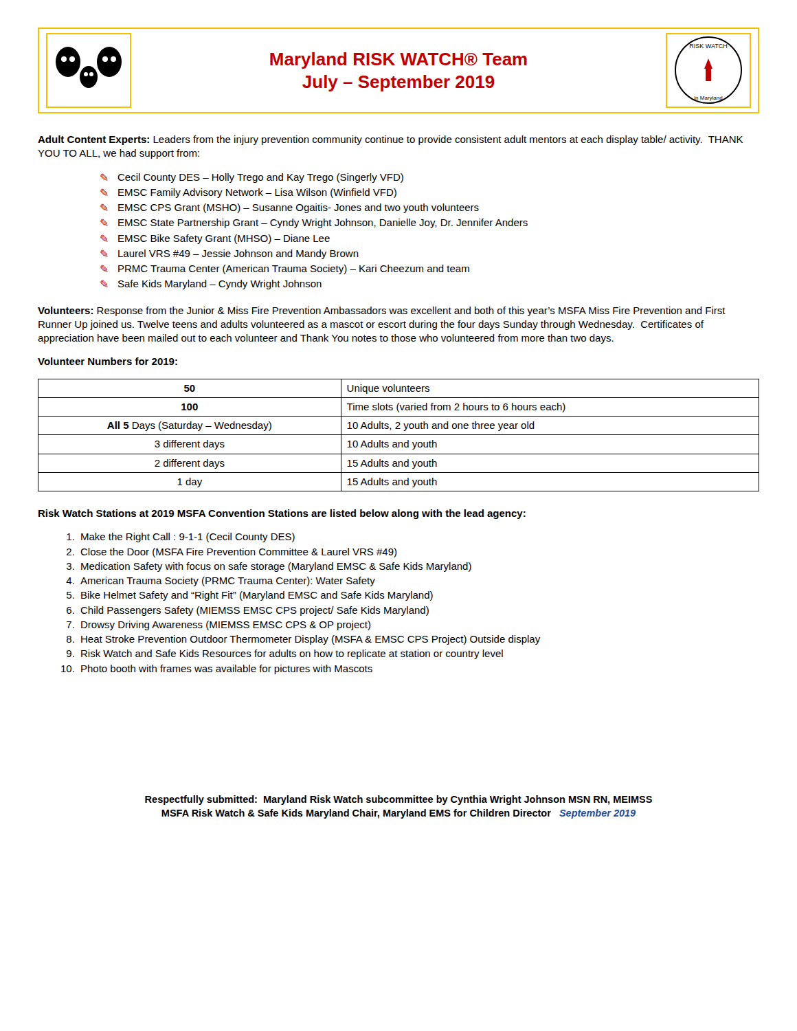Maryland RISK WATCH® Team
July – September 2019
Adult Content Experts: Leaders from the injury prevention community continue to provide consistent adult mentors at each display table/ activity. THANK YOU TO ALL, we had support from:
Cecil County DES – Holly Trego and Kay Trego (Singerly VFD)
EMSC Family Advisory Network – Lisa Wilson (Winfield VFD)
EMSC CPS Grant (MSHO) – Susanne Ogaitis- Jones and two youth volunteers
EMSC State Partnership Grant – Cyndy Wright Johnson, Danielle Joy, Dr. Jennifer Anders
EMSC Bike Safety Grant (MHSO) – Diane Lee
Laurel VRS #49 – Jessie Johnson and Mandy Brown
PRMC Trauma Center (American Trauma Society) – Kari Cheezum and team
Safe Kids Maryland – Cyndy Wright Johnson
Volunteers: Response from the Junior & Miss Fire Prevention Ambassadors was excellent and both of this year’s MSFA Miss Fire Prevention and First Runner Up joined us. Twelve teens and adults volunteered as a mascot or escort during the four days Sunday through Wednesday. Certificates of appreciation have been mailed out to each volunteer and Thank You notes to those who volunteered from more than two days.
Volunteer Numbers for 2019:
| 50 | Unique volunteers |
| 100 | Time slots (varied from 2 hours to 6 hours each) |
| All 5 Days (Saturday – Wednesday) | 10 Adults, 2 youth and one three year old |
| 3 different days | 10 Adults and youth |
| 2 different days | 15 Adults and youth |
| 1 day | 15 Adults and youth |
Risk Watch Stations at 2019 MSFA Convention Stations are listed below along with the lead agency:
Make the Right Call : 9-1-1 (Cecil County DES)
Close the Door (MSFA Fire Prevention Committee & Laurel VRS #49)
Medication Safety with focus on safe storage (Maryland EMSC & Safe Kids Maryland)
American Trauma Society (PRMC Trauma Center): Water Safety
Bike Helmet Safety and “Right Fit” (Maryland EMSC and Safe Kids Maryland)
Child Passengers Safety (MIEMSS EMSC CPS project/ Safe Kids Maryland)
Drowsy Driving Awareness (MIEMSS EMSC CPS & OP project)
Heat Stroke Prevention Outdoor Thermometer Display (MSFA & EMSC CPS Project) Outside display
Risk Watch and Safe Kids Resources for adults on how to replicate at station or country level
Photo booth with frames was available for pictures with Mascots
Respectfully submitted: Maryland Risk Watch subcommittee by Cynthia Wright Johnson MSN RN, MEIMSS
MSFA Risk Watch & Safe Kids Maryland Chair, Maryland EMS for Children Director September 2019